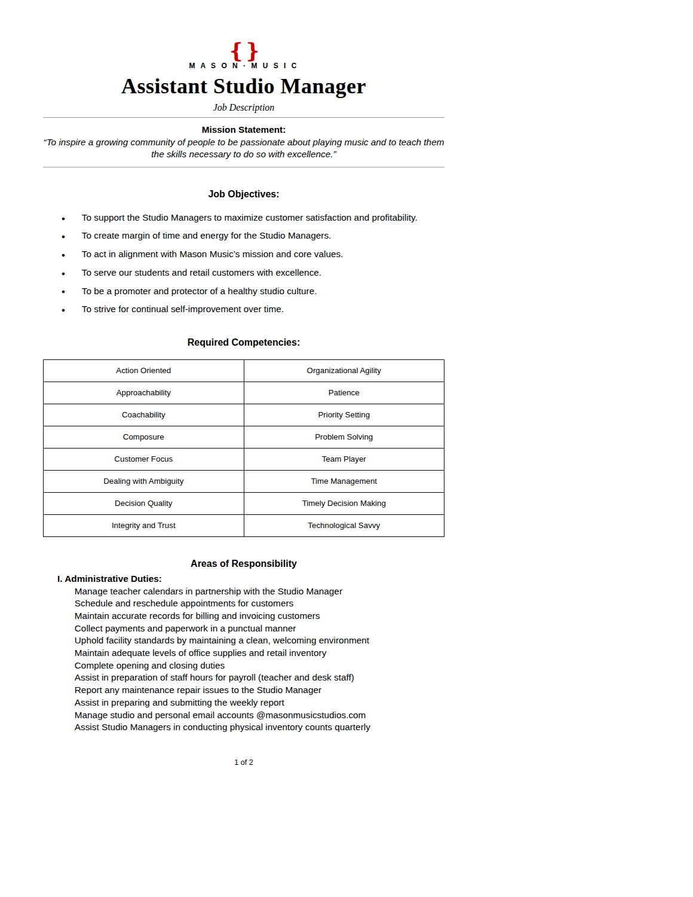❴❵
M A S O N · M U S I C
Assistant Studio Manager
Job Description
Mission Statement:
“To inspire a growing community of people to be passionate about playing music and to teach them the skills necessary to do so with excellence.”
Job Objectives:
To support the Studio Managers to maximize customer satisfaction and profitability.
To create margin of time and energy for the Studio Managers.
To act in alignment with Mason Music’s mission and core values.
To serve our students and retail customers with excellence.
To be a promoter and protector of a healthy studio culture.
To strive for continual self-improvement over time.
Required Competencies:
| Action Oriented | Organizational Agility |
| Approachability | Patience |
| Coachability | Priority Setting |
| Composure | Problem Solving |
| Customer Focus | Team Player |
| Dealing with Ambiguity | Time Management |
| Decision Quality | Timely Decision Making |
| Integrity and Trust | Technological Savvy |
Areas of Responsibility
I. Administrative Duties:
Manage teacher calendars in partnership with the Studio Manager
Schedule and reschedule appointments for customers
Maintain accurate records for billing and invoicing customers
Collect payments and paperwork in a punctual manner
Uphold facility standards by maintaining a clean, welcoming environment
Maintain adequate levels of office supplies and retail inventory
Complete opening and closing duties
Assist in preparation of staff hours for payroll (teacher and desk staff)
Report any maintenance repair issues to the Studio Manager
Assist in preparing and submitting the weekly report
Manage studio and personal email accounts @masonmusicstudios.com
Assist Studio Managers in conducting physical inventory counts quarterly
1 of 2